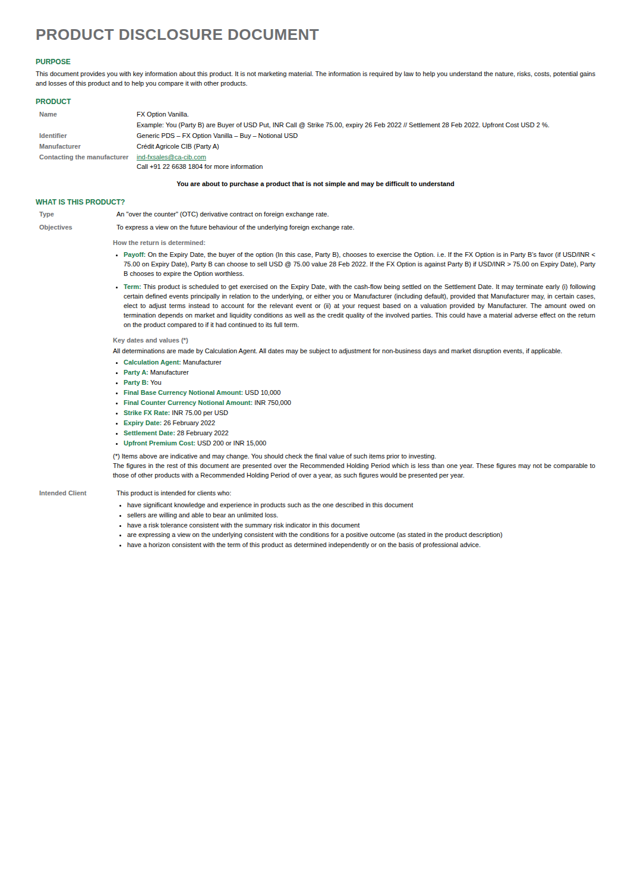PRODUCT DISCLOSURE DOCUMENT
Purpose
This document provides you with key information about this product. It is not marketing material. The information is required by law to help you understand the nature, risks, costs, potential gains and losses of this product and to help you compare it with other products.
Product
| Name | FX Option Vanilla. |
| | Example: You (Party B) are Buyer of USD Put, INR Call @ Strike 75.00, expiry 26 Feb 2022 // Settlement 28 Feb 2022. Upfront Cost USD 2 %. |
| Identifier | Generic PDS – FX Option Vanilla – Buy – Notional USD |
| Manufacturer | Crédit Agricole CIB (Party A) |
| Contacting the manufacturer | ind-fxsales@ca-cib.com Call +91 22 6638 1804 for more information |
You are about to purchase a product that is not simple and may be difficult to understand
What is this product?
Type
An "over the counter" (OTC) derivative contract on foreign exchange rate.
Objectives
To express a view on the future behaviour of the underlying foreign exchange rate.
How the return is determined:
Payoff: On the Expiry Date, the buyer of the option (In this case, Party B), chooses to exercise the Option. i.e. If the FX Option is in Party B’s favor (if USD/INR < 75.00 on Expiry Date), Party B can choose to sell USD @ 75.00 value 28 Feb 2022. If the FX Option is against Party B) if USD/INR > 75.00 on Expiry Date), Party B chooses to expire the Option worthless.
Term: This product is scheduled to get exercised on the Expiry Date, with the cash-flow being settled on the Settlement Date. It may terminate early (i) following certain defined events principally in relation to the underlying, or either you or Manufacturer (including default), provided that Manufacturer may, in certain cases, elect to adjust terms instead to account for the relevant event or (ii) at your request based on a valuation provided by Manufacturer. The amount owed on termination depends on market and liquidity conditions as well as the credit quality of the involved parties. This could have a material adverse effect on the return on the product compared to if it had continued to its full term.
Key dates and values (*)
All determinations are made by Calculation Agent. All dates may be subject to adjustment for non-business days and market disruption events, if applicable.
Calculation Agent: Manufacturer
Party A: Manufacturer
Party B: You
Final Base Currency Notional Amount: USD 10,000
Final Counter Currency Notional Amount: INR 750,000
Strike FX Rate: INR 75.00 per USD
Expiry Date: 26 February 2022
Settlement Date: 28 February 2022
Upfront Premium Cost: USD 200 or INR 15,000
(*) Items above are indicative and may change. You should check the final value of such items prior to investing.
The figures in the rest of this document are presented over the Recommended Holding Period which is less than one year. These figures may not be comparable to those of other products with a Recommended Holding Period of over a year, as such figures would be presented per year.
Intended Client
This product is intended for clients who:
have significant knowledge and experience in products such as the one described in this document
sellers are willing and able to bear an unlimited loss.
have a risk tolerance consistent with the summary risk indicator in this document
are expressing a view on the underlying consistent with the conditions for a positive outcome (as stated in the product description)
have a horizon consistent with the term of this product as determined independently or on the basis of professional advice.